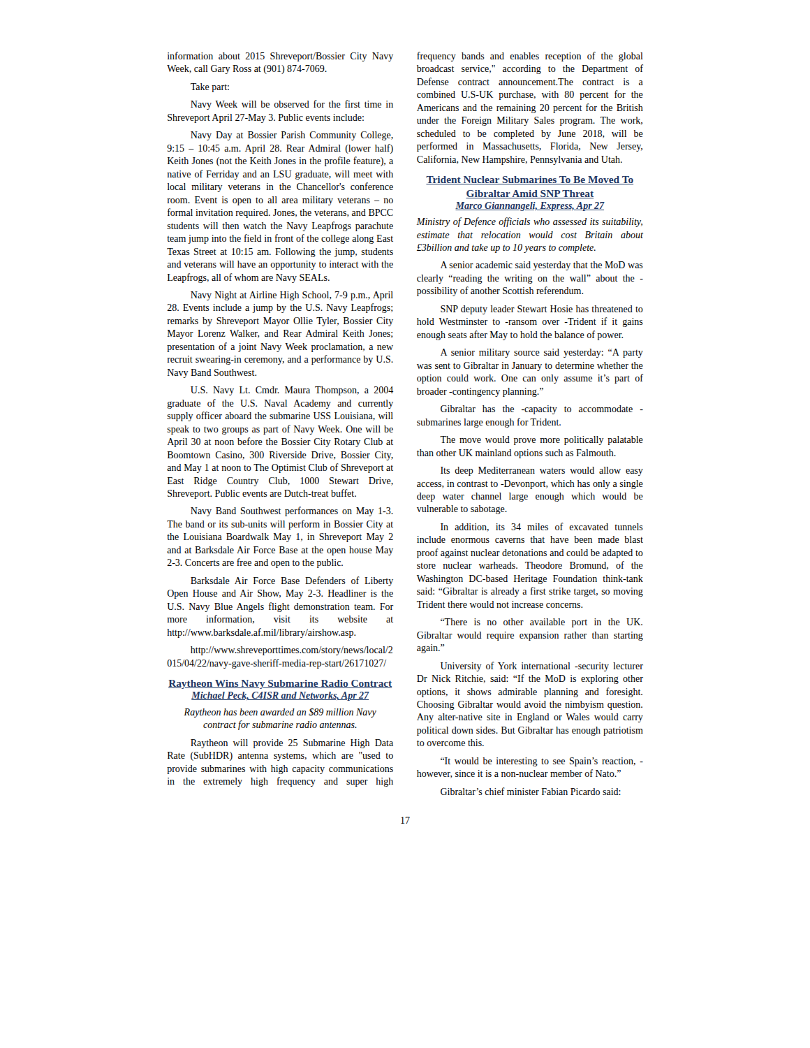information about 2015 Shreveport/Bossier City Navy Week, call Gary Ross at (901) 874-7069.
Take part:
Navy Week will be observed for the first time in Shreveport April 27-May 3. Public events include:
Navy Day at Bossier Parish Community College, 9:15 – 10:45 a.m. April 28. Rear Admiral (lower half) Keith Jones (not the Keith Jones in the profile feature), a native of Ferriday and an LSU graduate, will meet with local military veterans in the Chancellor's conference room. Event is open to all area military veterans – no formal invitation required. Jones, the veterans, and BPCC students will then watch the Navy Leapfrogs parachute team jump into the field in front of the college along East Texas Street at 10:15 am. Following the jump, students and veterans will have an opportunity to interact with the Leapfrogs, all of whom are Navy SEALs.
Navy Night at Airline High School, 7-9 p.m., April 28. Events include a jump by the U.S. Navy Leapfrogs; remarks by Shreveport Mayor Ollie Tyler, Bossier City Mayor Lorenz Walker, and Rear Admiral Keith Jones; presentation of a joint Navy Week proclamation, a new recruit swearing-in ceremony, and a performance by U.S. Navy Band Southwest.
U.S. Navy Lt. Cmdr. Maura Thompson, a 2004 graduate of the U.S. Naval Academy and currently supply officer aboard the submarine USS Louisiana, will speak to two groups as part of Navy Week. One will be April 30 at noon before the Bossier City Rotary Club at Boomtown Casino, 300 Riverside Drive, Bossier City, and May 1 at noon to The Optimist Club of Shreveport at East Ridge Country Club, 1000 Stewart Drive, Shreveport. Public events are Dutch-treat buffet.
Navy Band Southwest performances on May 1-3. The band or its sub-units will perform in Bossier City at the Louisiana Boardwalk May 1, in Shreveport May 2 and at Barksdale Air Force Base at the open house May 2-3. Concerts are free and open to the public.
Barksdale Air Force Base Defenders of Liberty Open House and Air Show, May 2-3. Headliner is the U.S. Navy Blue Angels flight demonstration team. For more information, visit its website at http://www.barksdale.af.mil/library/airshow.asp.
http://www.shreveporttimes.com/story/news/local/2015/04/22/navy-gave-sheriff-media-rep-start/26171027/
Raytheon Wins Navy Submarine Radio Contract
Michael Peck, C4ISR and Networks, Apr 27
Raytheon has been awarded an $89 million Navy contract for submarine radio antennas.
Raytheon will provide 25 Submarine High Data Rate (SubHDR) antenna systems, which are "used to provide submarines with high capacity communications in the extremely high frequency and super high frequency bands and enables reception of the global broadcast service," according to the Department of Defense contract announcement.The contract is a combined U.S-UK purchase, with 80 percent for the Americans and the remaining 20 percent for the British under the Foreign Military Sales program. The work, scheduled to be completed by June 2018, will be performed in Massachusetts, Florida, New Jersey, California, New Hampshire, Pennsylvania and Utah.
Trident Nuclear Submarines To Be Moved To Gibraltar Amid SNP Threat
Marco Giannangeli, Express, Apr 27
Ministry of Defence officials who assessed its suitability, estimate that relocation would cost Britain about £3billion and take up to 10 years to complete.
A senior academic said yesterday that the MoD was clearly “reading the writing on the wall” about the -possibility of another Scottish referendum.
SNP deputy leader Stewart Hosie has threatened to hold Westminster to -ransom over -Trident if it gains enough seats after May to hold the balance of power.
A senior military source said yesterday: “A party was sent to Gibraltar in January to determine whether the option could work. One can only assume it’s part of broader -contingency planning.”
Gibraltar has the -capacity to accommodate -submarines large enough for Trident.
The move would prove more politically palatable than other UK mainland options such as Falmouth.
Its deep Mediterranean waters would allow easy access, in contrast to -Devonport, which has only a single deep water channel large enough which would be vulnerable to sabotage.
In addition, its 34 miles of excavated tunnels include enormous caverns that have been made blast proof against nuclear detonations and could be adapted to store nuclear warheads. Theodore Bromund, of the Washington DC-based Heritage Foundation think-tank said: “Gibraltar is already a first strike target, so moving Trident there would not increase concerns.
“There is no other available port in the UK. Gibraltar would require expansion rather than starting again.”
University of York international -security lecturer Dr Nick Ritchie, said: “If the MoD is exploring other options, it shows admirable planning and foresight. Choosing Gibraltar would avoid the nimbyism question. Any alter-native site in England or Wales would carry political down sides. But Gibraltar has enough patriotism to overcome this.
“It would be interesting to see Spain’s reaction, -however, since it is a non-nuclear member of Nato.”
Gibraltar’s chief minister Fabian Picardo said:
17